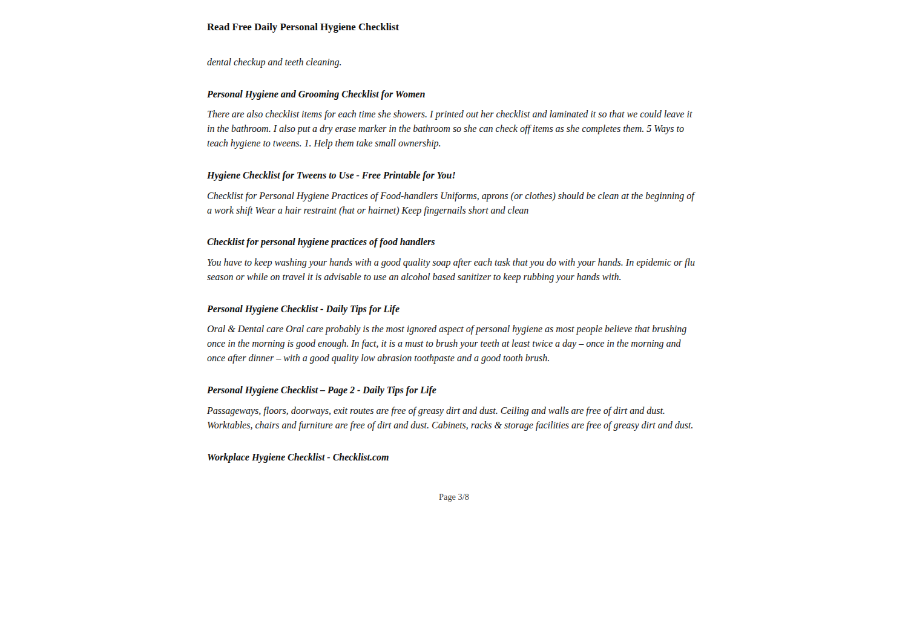Read Free Daily Personal Hygiene Checklist
dental checkup and teeth cleaning.
Personal Hygiene and Grooming Checklist for Women
There are also checklist items for each time she showers. I printed out her checklist and laminated it so that we could leave it in the bathroom. I also put a dry erase marker in the bathroom so she can check off items as she completes them. 5 Ways to teach hygiene to tweens. 1. Help them take small ownership.
Hygiene Checklist for Tweens to Use - Free Printable for You!
Checklist for Personal Hygiene Practices of Food-handlers Uniforms, aprons (or clothes) should be clean at the beginning of a work shift Wear a hair restraint (hat or hairnet) Keep fingernails short and clean
Checklist for personal hygiene practices of food handlers
You have to keep washing your hands with a good quality soap after each task that you do with your hands. In epidemic or flu season or while on travel it is advisable to use an alcohol based sanitizer to keep rubbing your hands with.
Personal Hygiene Checklist - Daily Tips for Life
Oral & Dental care Oral care probably is the most ignored aspect of personal hygiene as most people believe that brushing once in the morning is good enough. In fact, it is a must to brush your teeth at least twice a day – once in the morning and once after dinner – with a good quality low abrasion toothpaste and a good tooth brush.
Personal Hygiene Checklist – Page 2 - Daily Tips for Life
Passageways, floors, doorways, exit routes are free of greasy dirt and dust. Ceiling and walls are free of dirt and dust. Worktables, chairs and furniture are free of dirt and dust. Cabinets, racks & storage facilities are free of greasy dirt and dust.
Workplace Hygiene Checklist - Checklist.com
Page 3/8